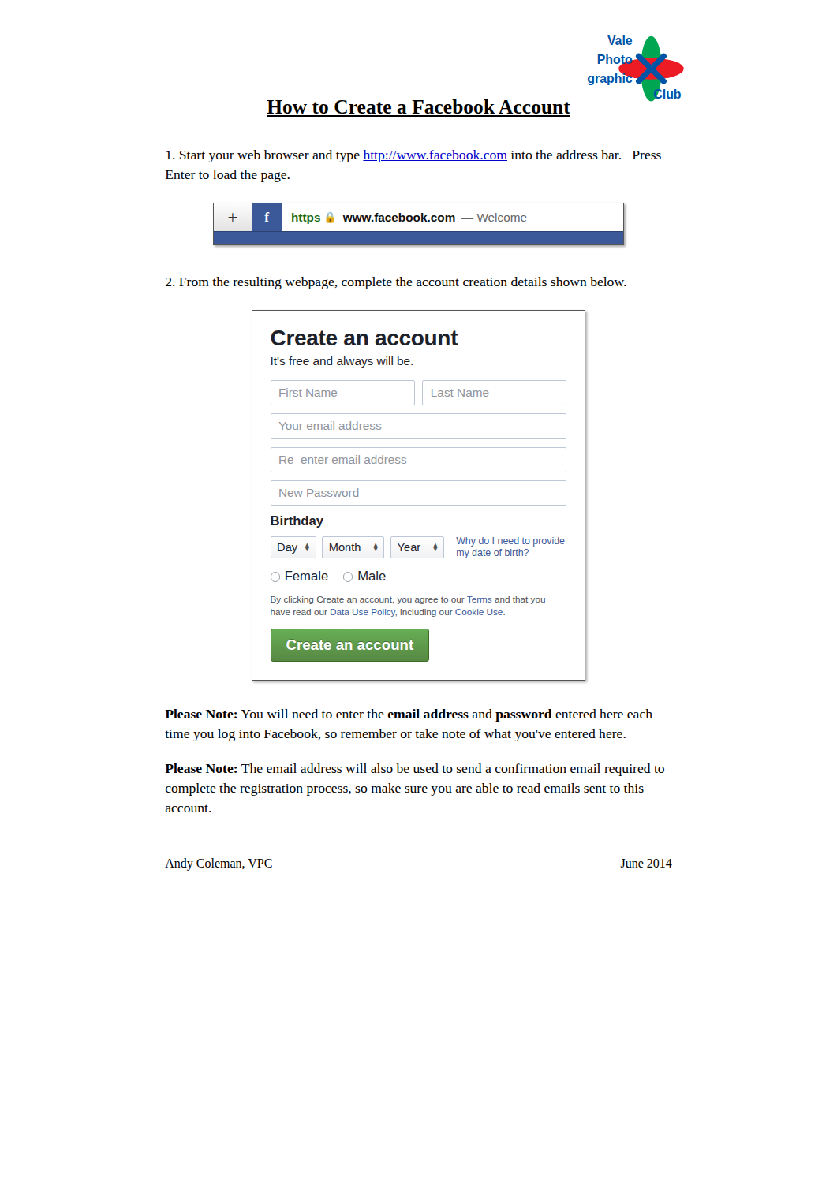Vale Photo graphic Club
How to Create a Facebook Account
1. Start your web browser and type http://www.facebook.com into the address bar. Press Enter to load the page.
+
f
https🔒www.facebook.com— Welcome
2. From the resulting webpage, complete the account creation details shown below.
Create an account
It's free and always will be.
First Name
Last Name
Your email address
Re–enter email address
New Password
Birthday
Day▲▼
Month▲▼
Year▲▼
Why do I need to provide
my date of birth?
Female Male
By clicking Create an account, you agree to our Terms and that you have read our Data Use Policy, including our Cookie Use.
Create an account
Please Note: You will need to enter the email address and password entered here each time you log into Facebook, so remember or take note of what you've entered here.
Please Note: The email address will also be used to send a confirmation email required to complete the registration process, so make sure you are able to read emails sent to this account.
Andy Coleman, VPC June 2014